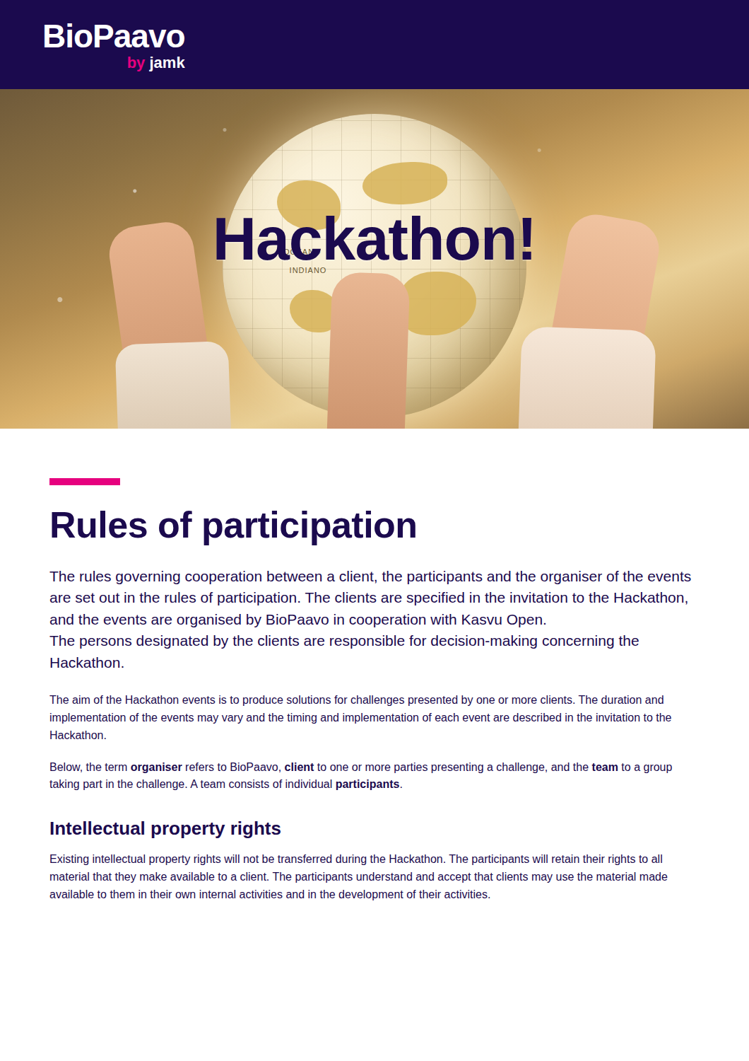BioPaavo
by jamk
Oceano Indiano
Hackathon!
Rules of participation
The rules governing cooperation between a client, the participants and the organiser of the events are set out in the rules of participation. The clients are specified in the invitation to the Hackathon, and the events are organised by BioPaavo in cooperation with Kasvu Open.
The persons designated by the clients are responsible for decision-making concerning the Hackathon.
The aim of the Hackathon events is to produce solutions for challenges presented by one or more clients. The duration and implementation of the events may vary and the timing and implementation of each event are described in the invitation to the Hackathon.
Below, the term organiser refers to BioPaavo, client to one or more parties presenting a challenge, and the team to a group taking part in the challenge. A team consists of individual participants.
Intellectual property rights
Existing intellectual property rights will not be transferred during the Hackathon. The participants will retain their rights to all material that they make available to a client. The participants understand and accept that clients may use the material made available to them in their own internal activities and in the development of their activities.